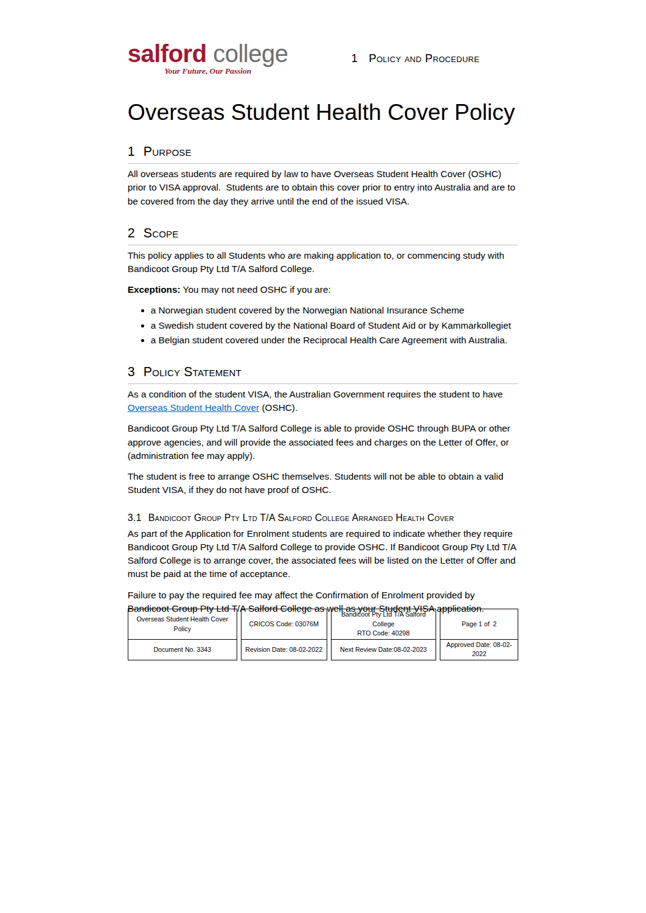salford college
Your Future, Our Passion
1 Policy and Procedure
Overseas Student Health Cover Policy
1 Purpose
All overseas students are required by law to have Overseas Student Health Cover (OSHC) prior to VISA approval. Students are to obtain this cover prior to entry into Australia and are to be covered from the day they arrive until the end of the issued VISA.
2 Scope
This policy applies to all Students who are making application to, or commencing study with Bandicoot Group Pty Ltd T/A Salford College.
Exceptions: You may not need OSHC if you are:
a Norwegian student covered by the Norwegian National Insurance Scheme
a Swedish student covered by the National Board of Student Aid or by Kammarkollegiet
a Belgian student covered under the Reciprocal Health Care Agreement with Australia.
3 Policy Statement
As a condition of the student VISA, the Australian Government requires the student to have Overseas Student Health Cover (OSHC).
Bandicoot Group Pty Ltd T/A Salford College is able to provide OSHC through BUPA or other approve agencies, and will provide the associated fees and charges on the Letter of Offer, or (administration fee may apply).
The student is free to arrange OSHC themselves. Students will not be able to obtain a valid Student VISA, if they do not have proof of OSHC.
3.1 Bandicoot Group Pty Ltd T/A Salford College Arranged Health Cover
As part of the Application for Enrolment students are required to indicate whether they require Bandicoot Group Pty Ltd T/A Salford College to provide OSHC. If Bandicoot Group Pty Ltd T/A Salford College is to arrange cover, the associated fees will be listed on the Letter of Offer and must be paid at the time of acceptance.
Failure to pay the required fee may affect the Confirmation of Enrolment provided by Bandicoot Group Pty Ltd T/A Salford College as well as your Student VISA application.
| Overseas Student Health Cover Policy | | CRICOS Code: 03076M | | Bandicoot Pty Ltd T/A Salford College RTO Code: 40298 | | Page 1 of 2 |
| Document No. 3343 | | Revision Date: 08-02-2022 | | Next Review Date:08-02-2023 | | Approved Date: 08-02-2022 |